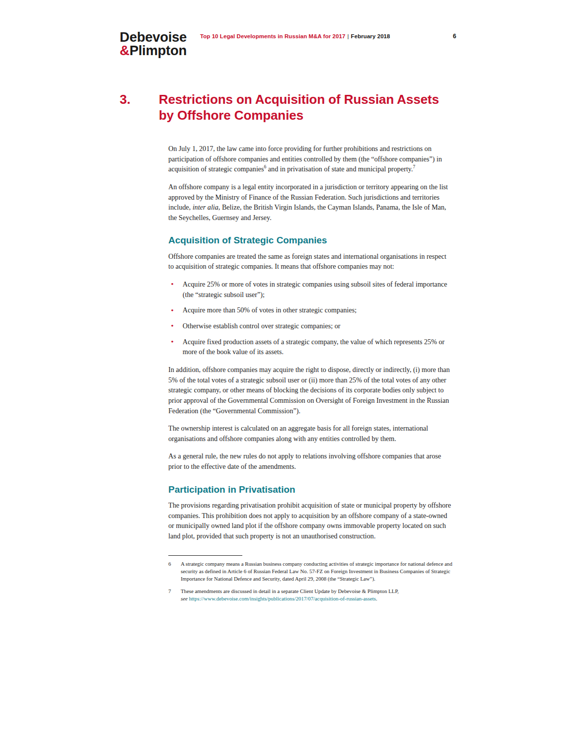Debevoise&Plimpton
Top 10 Legal Developments in Russian M&A for 2017|February 2018
6
3. Restrictions on Acquisition of Russian Assets by Offshore Companies
On July 1, 2017, the law came into force providing for further prohibitions and restrictions on participation of offshore companies and entities controlled by them (the “offshore companies”) in acquisition of strategic companies6 and in privatisation of state and municipal property.7
An offshore company is a legal entity incorporated in a jurisdiction or territory appearing on the list approved by the Ministry of Finance of the Russian Federation. Such jurisdictions and territories include, inter alia, Belize, the British Virgin Islands, the Cayman Islands, Panama, the Isle of Man, the Seychelles, Guernsey and Jersey.
Acquisition of Strategic Companies
Offshore companies are treated the same as foreign states and international organisations in respect to acquisition of strategic companies. It means that offshore companies may not:
Acquire 25% or more of votes in strategic companies using subsoil sites of federal importance (the “strategic subsoil user”);
Acquire more than 50% of votes in other strategic companies;
Otherwise establish control over strategic companies; or
Acquire fixed production assets of a strategic company, the value of which represents 25% or more of the book value of its assets.
In addition, offshore companies may acquire the right to dispose, directly or indirectly, (i) more than 5% of the total votes of a strategic subsoil user or (ii) more than 25% of the total votes of any other strategic company, or other means of blocking the decisions of its corporate bodies only subject to prior approval of the Governmental Commission on Oversight of Foreign Investment in the Russian Federation (the “Governmental Commission”).
The ownership interest is calculated on an aggregate basis for all foreign states, international organisations and offshore companies along with any entities controlled by them.
As a general rule, the new rules do not apply to relations involving offshore companies that arose prior to the effective date of the amendments.
Participation in Privatisation
The provisions regarding privatisation prohibit acquisition of state or municipal property by offshore companies. This prohibition does not apply to acquisition by an offshore company of a state-owned or municipally owned land plot if the offshore company owns immovable property located on such land plot, provided that such property is not an unauthorised construction.
6
A strategic company means a Russian business company conducting activities of strategic importance for national defence and security as defined in Article 6 of Russian Federal Law No. 57-FZ on Foreign Investment in Business Companies of Strategic Importance for National Defence and Security, dated April 29, 2008 (the “Strategic Law”).
7
These amendments are discussed in detail in a separate Client Update by Debevoise & Plimpton LLP,
see https://www.debevoise.com/insights/publications/2017/07/acquisition-of-russian-assets.